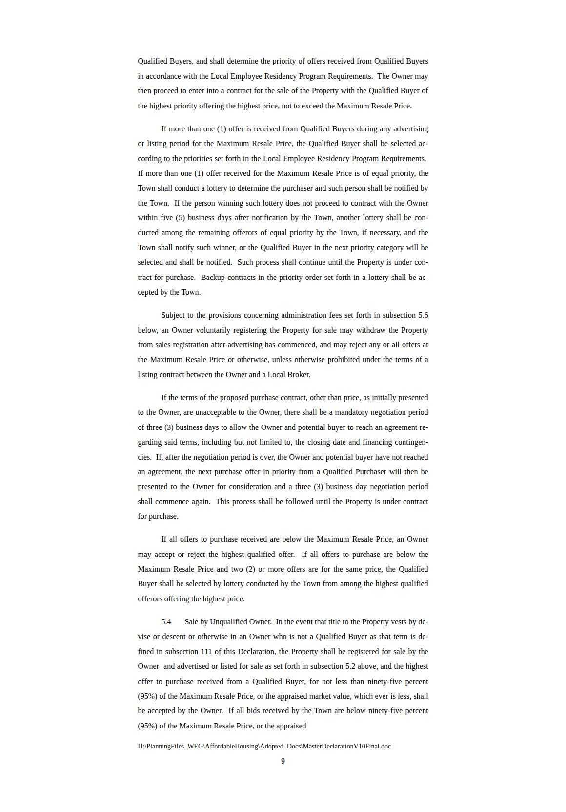Qualified Buyers, and shall determine the priority of offers received from Qualified Buyers in accordance with the Local Employee Residency Program Requirements. The Owner may then proceed to enter into a contract for the sale of the Property with the Qualified Buyer of the highest priority offering the highest price, not to exceed the Maximum Resale Price.
If more than one (1) offer is received from Qualified Buyers during any advertising or listing period for the Maximum Resale Price, the Qualified Buyer shall be selected according to the priorities set forth in the Local Employee Residency Program Requirements. If more than one (1) offer received for the Maximum Resale Price is of equal priority, the Town shall conduct a lottery to determine the purchaser and such person shall be notified by the Town. If the person winning such lottery does not proceed to contract with the Owner within five (5) business days after notification by the Town, another lottery shall be conducted among the remaining offerors of equal priority by the Town, if necessary, and the Town shall notify such winner, or the Qualified Buyer in the next priority category will be selected and shall be notified. Such process shall continue until the Property is under contract for purchase. Backup contracts in the priority order set forth in a lottery shall be accepted by the Town.
Subject to the provisions concerning administration fees set forth in subsection 5.6 below, an Owner voluntarily registering the Property for sale may withdraw the Property from sales registration after advertising has commenced, and may reject any or all offers at the Maximum Resale Price or otherwise, unless otherwise prohibited under the terms of a listing contract between the Owner and a Local Broker.
If the terms of the proposed purchase contract, other than price, as initially presented to the Owner, are unacceptable to the Owner, there shall be a mandatory negotiation period of three (3) business days to allow the Owner and potential buyer to reach an agreement regarding said terms, including but not limited to, the closing date and financing contingencies. If, after the negotiation period is over, the Owner and potential buyer have not reached an agreement, the next purchase offer in priority from a Qualified Purchaser will then be presented to the Owner for consideration and a three (3) business day negotiation period shall commence again. This process shall be followed until the Property is under contract for purchase.
If all offers to purchase received are below the Maximum Resale Price, an Owner may accept or reject the highest qualified offer. If all offers to purchase are below the Maximum Resale Price and two (2) or more offers are for the same price, the Qualified Buyer shall be selected by lottery conducted by the Town from among the highest qualified offerors offering the highest price.
5.4 Sale by Unqualified Owner. In the event that title to the Property vests by devise or descent or otherwise in an Owner who is not a Qualified Buyer as that term is defined in subsection 111 of this Declaration, the Property shall be registered for sale by the Owner and advertised or listed for sale as set forth in subsection 5.2 above, and the highest offer to purchase received from a Qualified Buyer, for not less than ninety-five percent (95%) of the Maximum Resale Price, or the appraised market value, which ever is less, shall be accepted by the Owner. If all bids received by the Town are below ninety-five percent (95%) of the Maximum Resale Price, or the appraised
H:\PlanningFiles_WEG\AffordableHousing\Adopted_Docs\MasterDeclarationV10Final.doc
9